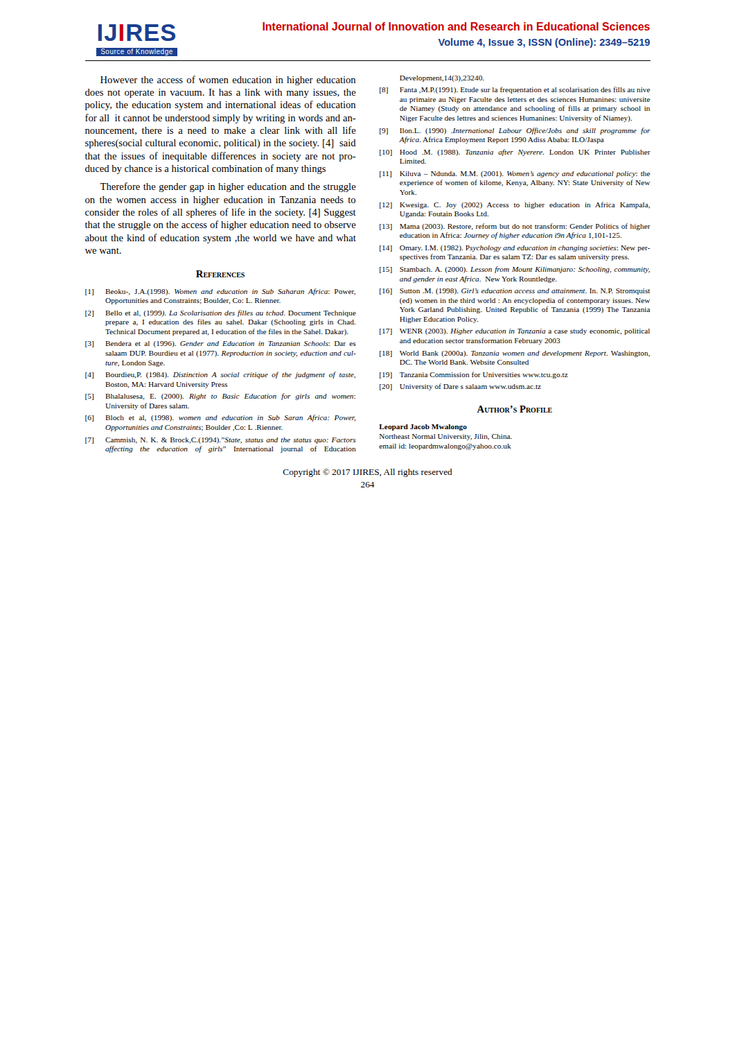IJIRES
Source of Knowledge
International Journal of Innovation and Research in Educational Sciences
Volume 4, Issue 3, ISSN (Online): 2349–5219
However the access of women education in higher education does not operate in vacuum. It has a link with many issues, the policy, the education system and international ideas of education for all it cannot be understood simply by writing in words and announcement, there is a need to make a clear link with all life spheres(social cultural economic, political) in the society. [4] said that the issues of inequitable differences in society are not produced by chance is a historical combination of many things
Therefore the gender gap in higher education and the struggle on the women access in higher education in Tanzania needs to consider the roles of all spheres of life in the society. [4] Suggest that the struggle on the access of higher education need to observe about the kind of education system ,the world we have and what we want.
References
[1] Beoku-, J.A.(1998). Women and education in Sub Saharan Africa: Power, Opportunities and Constraints; Boulder, Co: L. Rienner.
[2] Bello et al, (1999). La Scolarisation des filles au tchad. Document Technique prepare a, I education des files au sahel. Dakar (Schooling girls in Chad. Technical Document prepared at, I education of the files in the Sahel. Dakar).
[3] Bendera et al (1996). Gender and Education in Tanzanian Schools: Dar es salaam DUP. Bourdieu et al (1977). Reproduction in society, eduction and culture, London Sage.
[4] Bourdieu,P. (1984). Distinction A social critique of the judgment of taste, Boston, MA: Harvard University Press
[5] Bhalalusesa, E. (2000). Right to Basic Education for girls and women: University of Dares salam.
[6] Bloch et al, (1998). women and education in Sub Saran Africa: Power, Opportunities and Constraints; Boulder ,Co: L .Rienner.
[7] Cammish, N. K. & Brock,C.(1994).”State, status and the status quo: Factors affecting the education of girls” International journal of Education Development,14(3),23240.
[8] Fanta ,M.P.(1991). Etude sur la frequentation et al scolarisation des fills au nive au primaire au Niger Faculte des letters et des sciences Humanines: universite de Niamey (Study on attendance and schooling of fills at primary school in Niger Faculte des lettres and sciences Humanines: University of Niamey).
[9] Ilon.L. (1990) .International Labour Office/Jobs and skill programme for Africa. Africa Employment Report 1990 Adiss Ababa: ILO/Jaspa
[10] Hood .M. (1988). Tanzania after Nyerere. London UK Printer Publisher Limited.
[11] Kiluva – Ndunda. M.M. (2001). Women’s agency and educational policy: the experience of women of kilome, Kenya, Albany. NY: State University of New York.
[12] Kwesiga. C. Joy (2002) Access to higher education in Africa Kampala, Uganda: Foutain Books Ltd.
[13] Mama (2003). Restore, reform but do not transform: Gender Politics of higher education in Africa: Journey of higher education i9n Africa 1,101-125.
[14] Omary. I.M. (1982). Psychology and education in changing societies: New perspectives from Tanzania. Dar es salam TZ: Dar es salam university press.
[15] Stambach. A. (2000). Lesson from Mount Kilimanjaro: Schooling, community, and gender in east Africa. New York Rountledge.
[16] Sutton .M. (1998). Girl’s education access and attainment. In. N.P. Stromquist (ed) women in the third world : An encyclopedia of contemporary issues. New York Garland Publishing. United Republic of Tanzania (1999) The Tanzania Higher Education Policy.
[17] WENR (2003). Higher education in Tanzania a case study economic, political and education sector transformation February 2003
[18] World Bank (2000a). Tanzania women and development Report. Washington, DC. The World Bank. Website Consulted
[19] Tanzania Commission for Universities www.tcu.go.tz
[20] University of Dare s salaam www.udsm.ac.tz
Author’s Profile
Leopard Jacob Mwalongo
Northeast Normal University, Jilin, China.
email id: leopardmwalongo@yahoo.co.uk
Copyright © 2017 IJIRES, All rights reserved
264